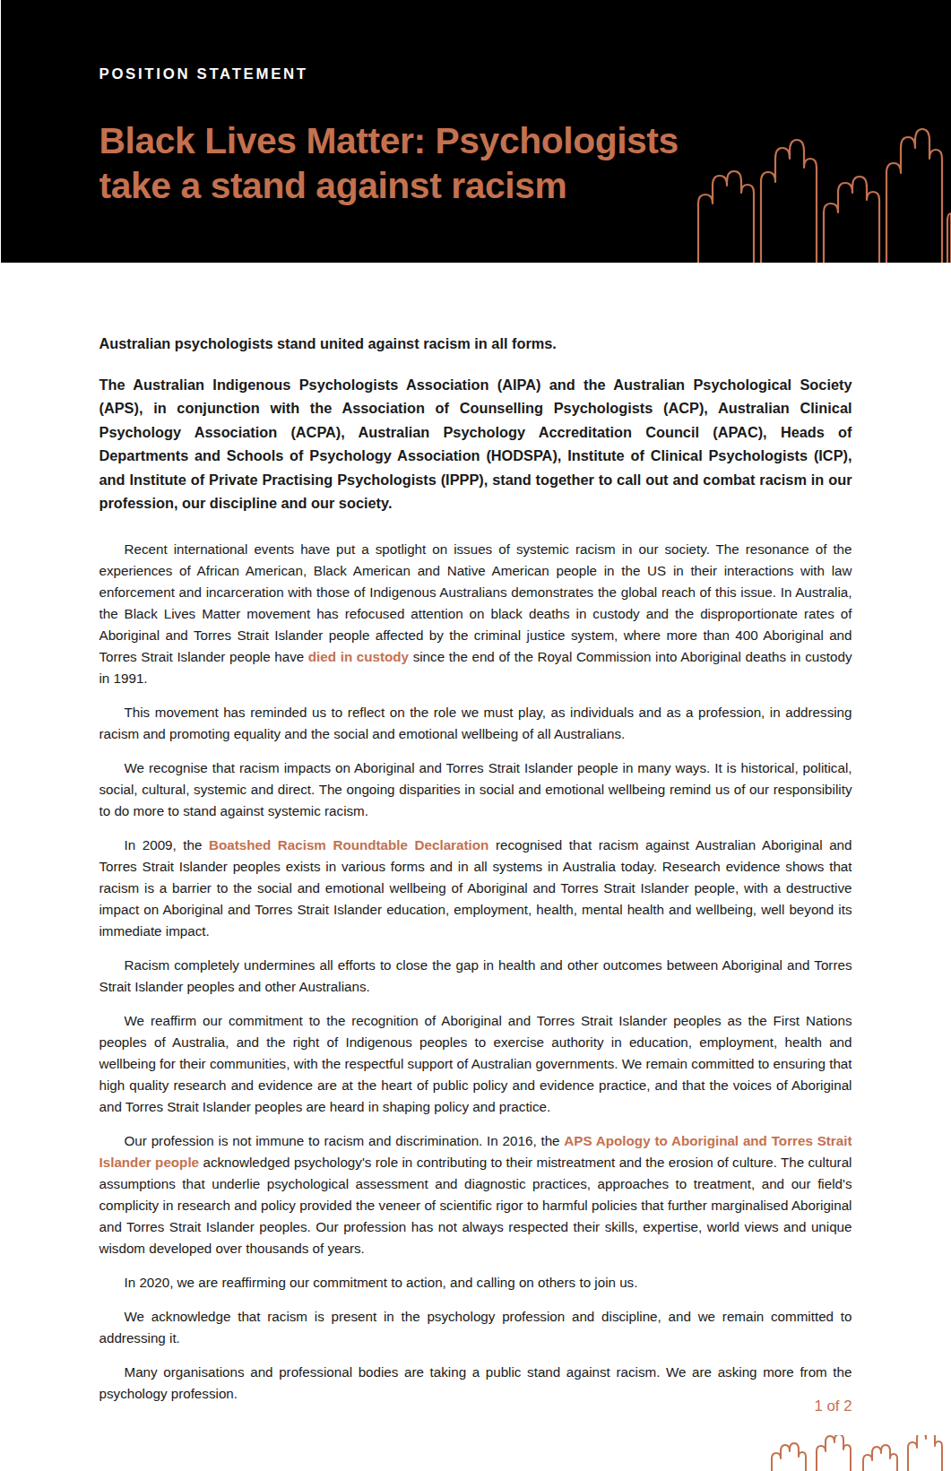Position Statement
Black Lives Matter: Psychologists take a stand against racism
Australian psychologists stand united against racism in all forms.
The Australian Indigenous Psychologists Association (AIPA) and the Australian Psychological Society (APS), in conjunction with the Association of Counselling Psychologists (ACP), Australian Clinical Psychology Association (ACPA), Australian Psychology Accreditation Council (APAC), Heads of Departments and Schools of Psychology Association (HODSPA), Institute of Clinical Psychologists (ICP), and Institute of Private Practising Psychologists (IPPP), stand together to call out and combat racism in our profession, our discipline and our society.
Recent international events have put a spotlight on issues of systemic racism in our society. The resonance of the experiences of African American, Black American and Native American people in the US in their interactions with law enforcement and incarceration with those of Indigenous Australians demonstrates the global reach of this issue. In Australia, the Black Lives Matter movement has refocused attention on black deaths in custody and the disproportionate rates of Aboriginal and Torres Strait Islander people affected by the criminal justice system, where more than 400 Aboriginal and Torres Strait Islander people have died in custody since the end of the Royal Commission into Aboriginal deaths in custody in 1991.
This movement has reminded us to reflect on the role we must play, as individuals and as a profession, in addressing racism and promoting equality and the social and emotional wellbeing of all Australians.
We recognise that racism impacts on Aboriginal and Torres Strait Islander people in many ways. It is historical, political, social, cultural, systemic and direct. The ongoing disparities in social and emotional wellbeing remind us of our responsibility to do more to stand against systemic racism.
In 2009, the Boatshed Racism Roundtable Declaration recognised that racism against Australian Aboriginal and Torres Strait Islander peoples exists in various forms and in all systems in Australia today. Research evidence shows that racism is a barrier to the social and emotional wellbeing of Aboriginal and Torres Strait Islander people, with a destructive impact on Aboriginal and Torres Strait Islander education, employment, health, mental health and wellbeing, well beyond its immediate impact.
Racism completely undermines all efforts to close the gap in health and other outcomes between Aboriginal and Torres Strait Islander peoples and other Australians.
We reaffirm our commitment to the recognition of Aboriginal and Torres Strait Islander peoples as the First Nations peoples of Australia, and the right of Indigenous peoples to exercise authority in education, employment, health and wellbeing for their communities, with the respectful support of Australian governments. We remain committed to ensuring that high quality research and evidence are at the heart of public policy and evidence practice, and that the voices of Aboriginal and Torres Strait Islander peoples are heard in shaping policy and practice.
Our profession is not immune to racism and discrimination. In 2016, the APS Apology to Aboriginal and Torres Strait Islander people acknowledged psychology's role in contributing to their mistreatment and the erosion of culture. The cultural assumptions that underlie psychological assessment and diagnostic practices, approaches to treatment, and our field's complicity in research and policy provided the veneer of scientific rigor to harmful policies that further marginalised Aboriginal and Torres Strait Islander peoples. Our profession has not always respected their skills, expertise, world views and unique wisdom developed over thousands of years.
In 2020, we are reaffirming our commitment to action, and calling on others to join us.
We acknowledge that racism is present in the psychology profession and discipline, and we remain committed to addressing it.
Many organisations and professional bodies are taking a public stand against racism. We are asking more from the psychology profession.
1 of 2